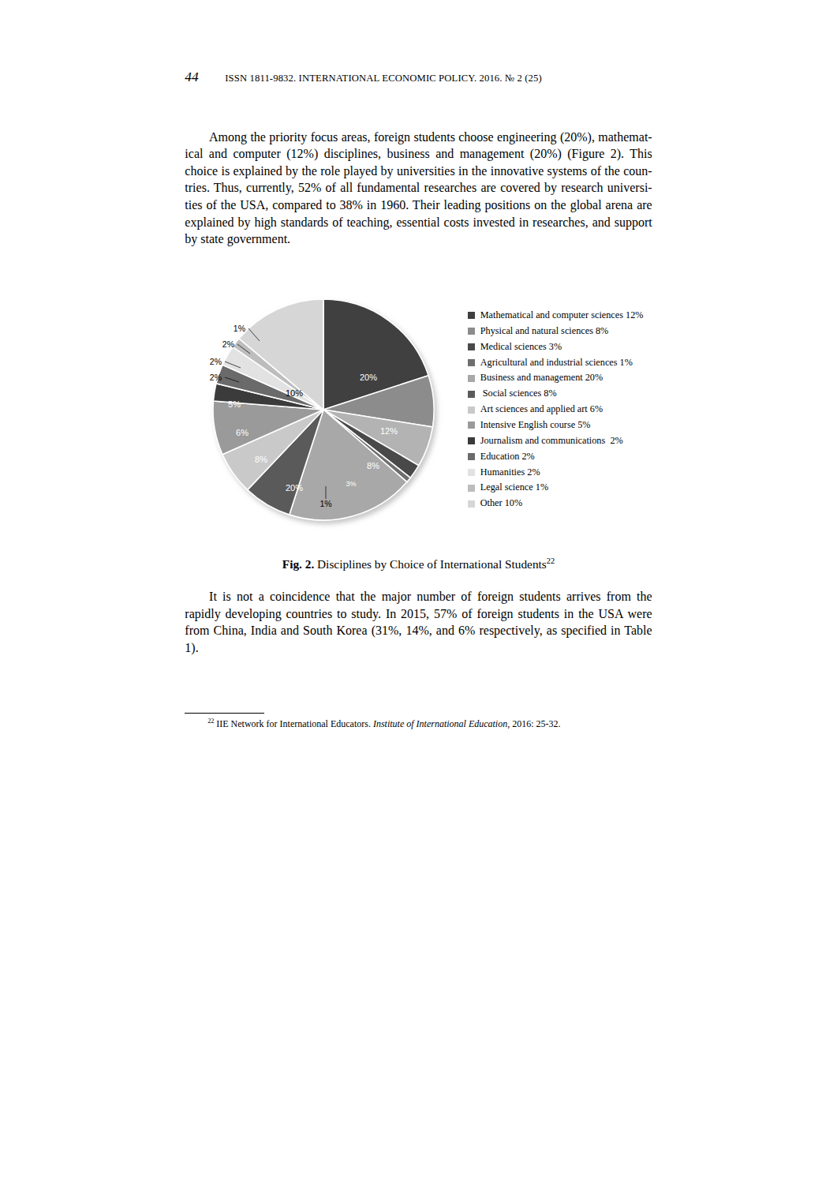44 ISSN 1811-9832. International Economic Policy. 2016. № 2 (25)
Among the priority focus areas, foreign students choose engineering (20%), mathematical and computer (12%) disciplines, business and management (20%) (Figure 2). This choice is explained by the role played by universities in the innovative systems of the countries. Thus, currently, 52% of all fundamental researches are covered by research universities of the USA, compared to 38% in 1960. Their leading positions on the global arena are explained by high standards of teaching, essential costs invested in researches, and support by state government.
20% 12% 8% 3% 20% 8% 6% 5% 10% 1% 2% 2% 2% 1%
Mathematical and computer sciences 12%
Physical and natural sciences 8%
Medical sciences 3%
Agricultural and industrial sciences 1%
Business and management 20%
Social sciences 8%
Art sciences and applied art 6%
Intensive English course 5%
Journalism and communications 2%
Education 2%
Humanities 2%
Legal science 1%
Other 10%
Fig. 2. Disciplines by Choice of International Students22
It is not a coincidence that the major number of foreign students arrives from the rapidly developing countries to study. In 2015, 57% of foreign students in the USA were from China, India and South Korea (31%, 14%, and 6% respectively, as specified in Table 1).
22 IIE Network for International Educators. Institute of International Education, 2016: 25-32.